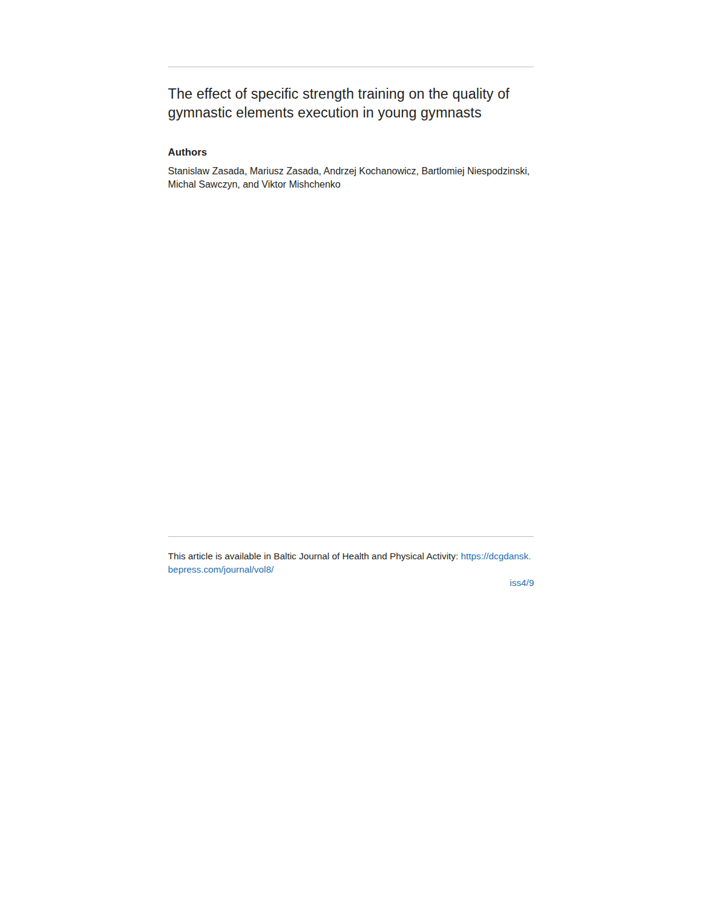The effect of specific strength training on the quality of gymnastic elements execution in young gymnasts
Authors
Stanislaw Zasada, Mariusz Zasada, Andrzej Kochanowicz, Bartlomiej Niespodzinski, Michal Sawczyn, and Viktor Mishchenko
This article is available in Baltic Journal of Health and Physical Activity: https://dcgdansk.bepress.com/journal/vol8/iss4/9